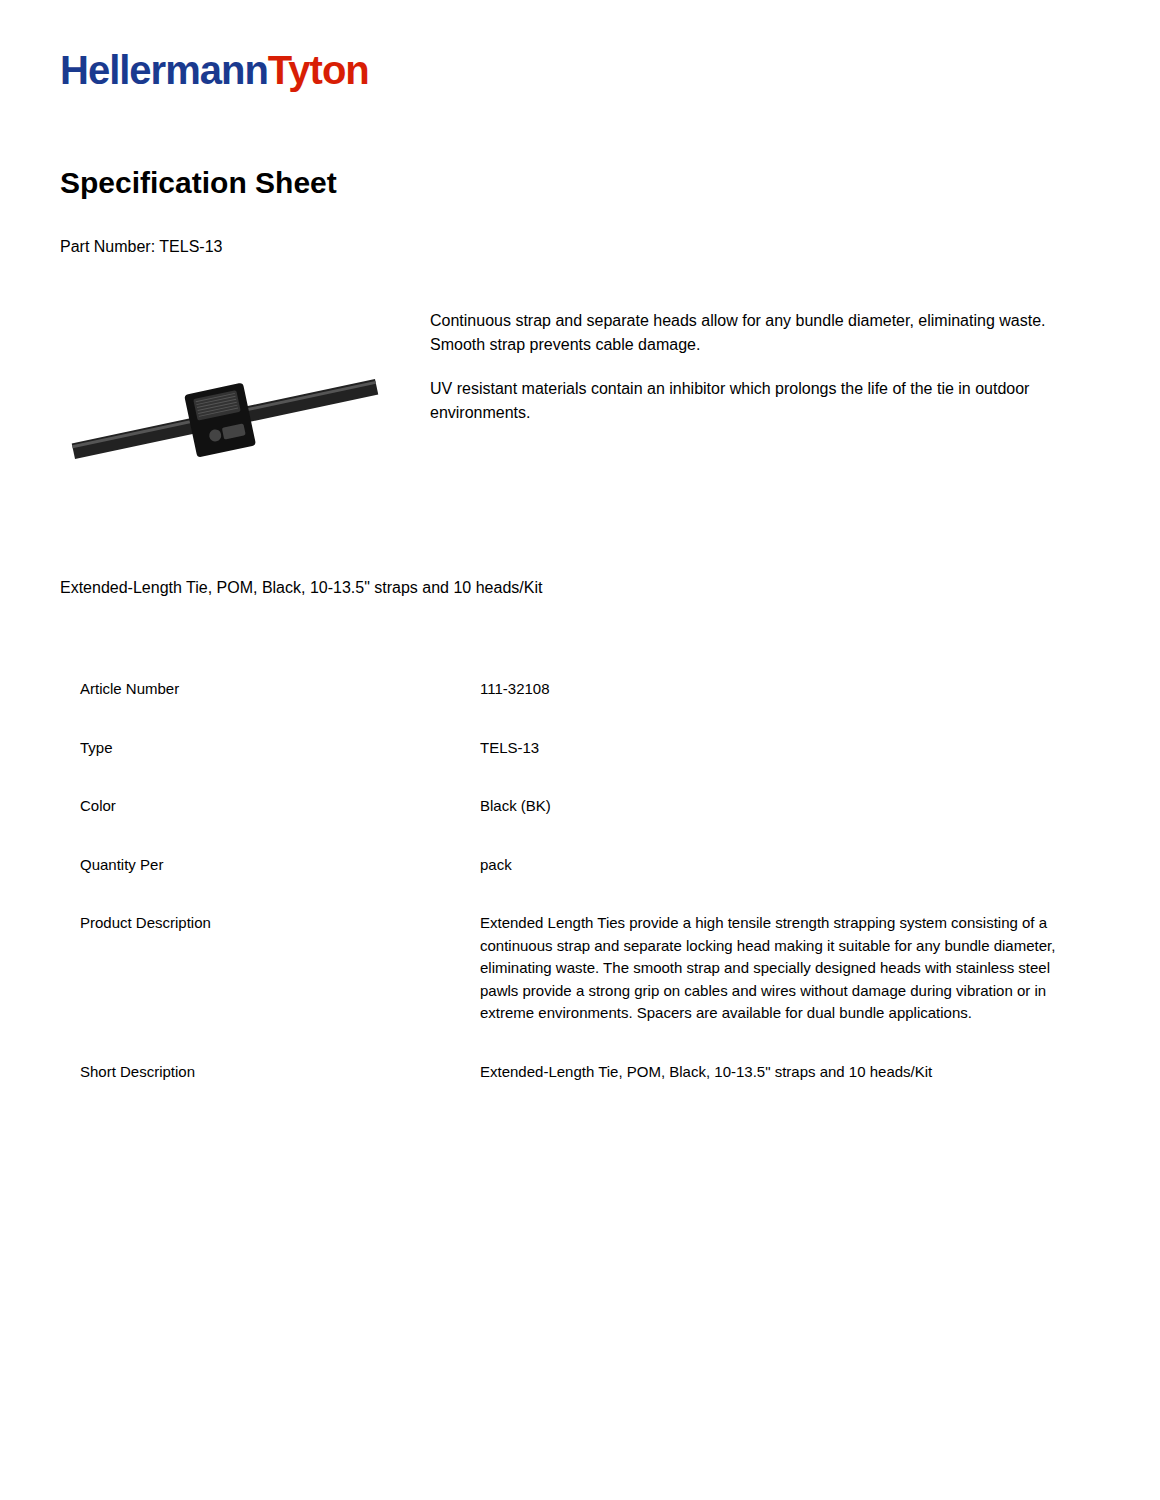Hellermann Tyton
Specification Sheet
Part Number: TELS-13
Continuous strap and separate heads allow for any bundle diameter, eliminating waste.
Smooth strap prevents cable damage.
UV resistant materials contain an inhibitor which prolongs the life of the tie in outdoor environments.
Extended-Length Tie, POM, Black, 10-13.5" straps and 10 heads/Kit
| Article Number | 111-32108 |
| Type | TELS-13 |
| Color | Black (BK) |
| Quantity Per | pack |
| Product Description | Extended Length Ties provide a high tensile strength strapping system consisting of a continuous strap and separate locking head making it suitable for any bundle diameter, eliminating waste. The smooth strap and specially designed heads with stainless steel pawls provide a strong grip on cables and wires without damage during vibration or in extreme environments. Spacers are available for dual bundle applications. |
| Short Description | Extended-Length Tie, POM, Black, 10-13.5" straps and 10 heads/Kit |